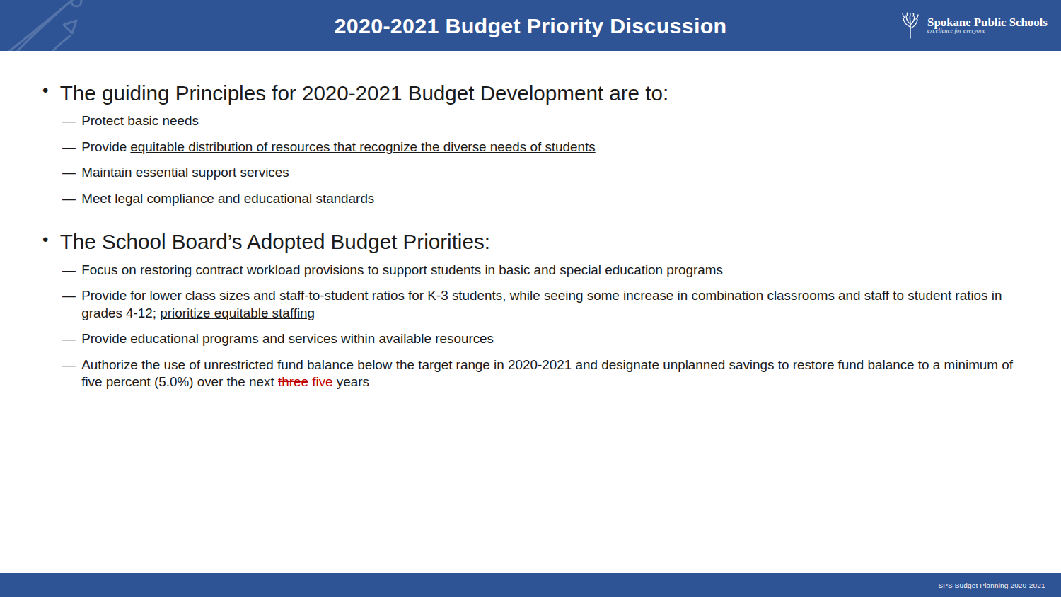2020-2021 Budget Priority Discussion
Spokane Public Schools
excellence for everyone
The guiding Principles for 2020-2021 Budget Development are to:
Protect basic needs
Provide equitable distribution of resources that recognize the diverse needs of students
Maintain essential support services
Meet legal compliance and educational standards
The School Board’s Adopted Budget Priorities:
Focus on restoring contract workload provisions to support students in basic and special education programs
Provide for lower class sizes and staff-to-student ratios for K-3 students, while seeing some increase in combination classrooms and staff to student ratios in grades 4-12; prioritize equitable staffing
Provide educational programs and services within available resources
Authorize the use of unrestricted fund balance below the target range in 2020-2021 and designate unplanned savings to restore fund balance to a minimum of five percent (5.0%) over the next three five years
SPS Budget Planning 2020-2021